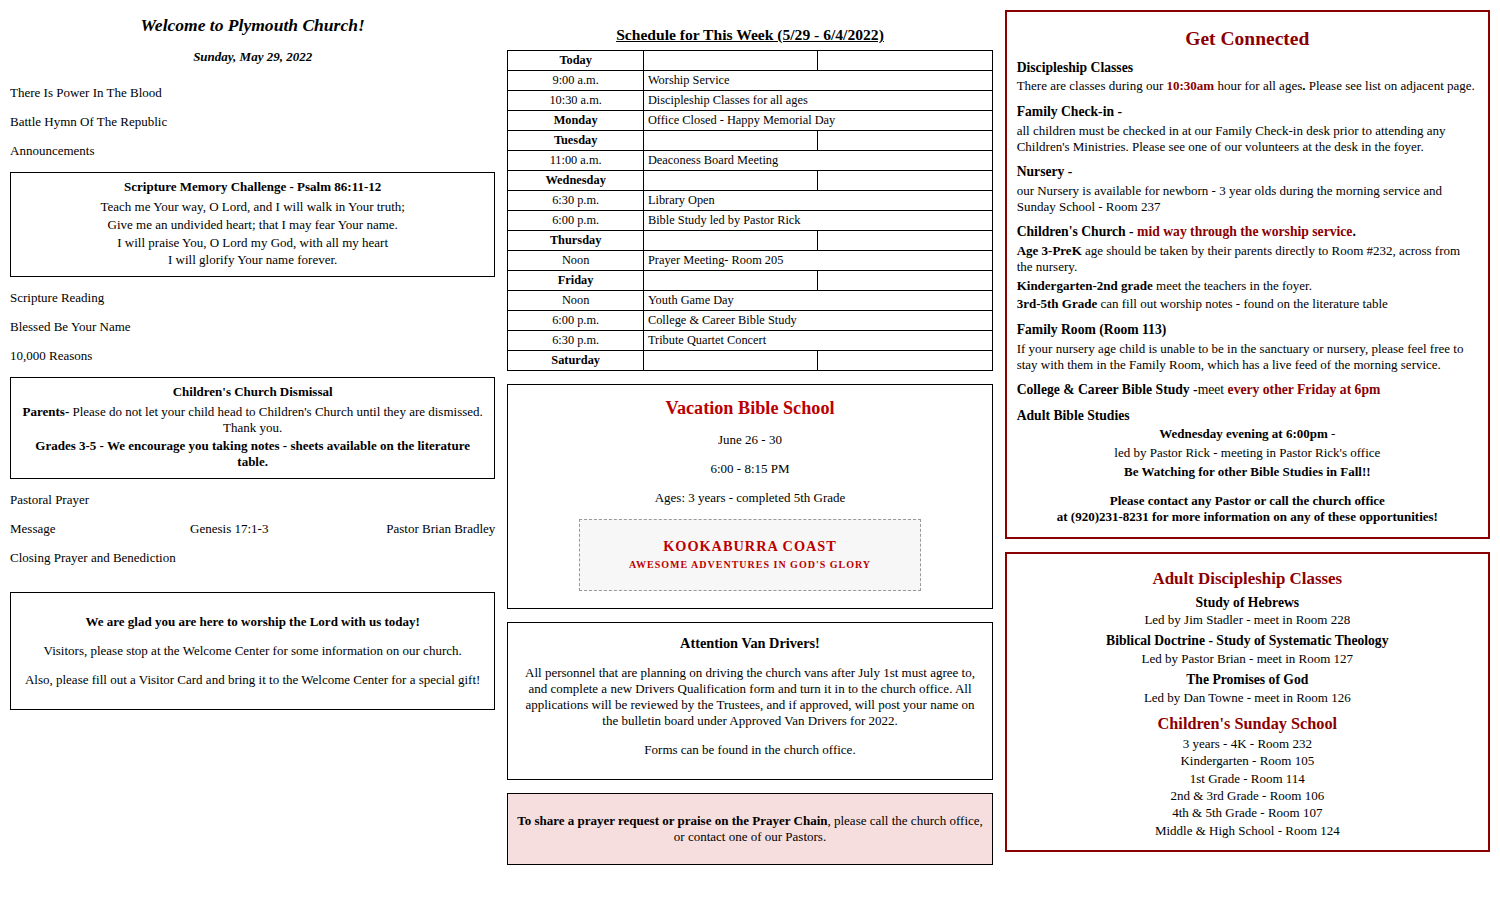Welcome to Plymouth Church!
Sunday, May 29, 2022
There Is Power In The Blood
Battle Hymn Of The Republic
Announcements
Scripture Memory Challenge - Psalm 86:11-12
Teach me Your way, O Lord, and I will walk in Your truth;
Give me an undivided heart; that I may fear Your name.
I will praise You, O Lord my God, with all my heart
I will glorify Your name forever.
Scripture Reading
Blessed Be Your Name
10,000 Reasons
Children's Church Dismissal
Parents- Please do not let your child head to Children's Church until they are dismissed. Thank you.
Grades 3-5 - We encourage you taking notes - sheets available on the literature table.
Pastoral Prayer
Message Genesis 17:1-3 Pastor Brian Bradley
Closing Prayer and Benediction
We are glad you are here to worship the Lord with us today!
Visitors, please stop at the Welcome Center for some information on our church.
Also, please fill out a Visitor Card and bring it to the Welcome Center for a special gift!
Schedule for This Week (5/29 - 6/4/2022)
| Today | | |
| 9:00 a.m. | Worship Service |
| 10:30 a.m. | Discipleship Classes for all ages |
| Monday | Office Closed - Happy Memorial Day |
| Tuesday | | |
| 11:00 a.m. | Deaconess Board Meeting |
| Wednesday | | |
| 6:30 p.m. | Library Open |
| 6:00 p.m. | Bible Study led by Pastor Rick |
| Thursday | | |
| Noon | Prayer Meeting- Room 205 |
| Friday | | |
| Noon | Youth Game Day |
| 6:00 p.m. | College & Career Bible Study |
| 6:30 p.m. | Tribute Quartet Concert |
| Saturday | | |
Vacation Bible School
June 26 - 30
6:00 - 8:15 PM
Ages: 3 years - completed 5th Grade
KOOKABURRA COAST
AWESOME ADVENTURES IN GOD'S GLORY
Attention Van Drivers!
All personnel that are planning on driving the church vans after July 1st must agree to, and complete a new Drivers Qualification form and turn it in to the church office. All applications will be reviewed by the Trustees, and if approved, will post your name on the bulletin board under Approved Van Drivers for 2022.
Forms can be found in the church office.
To share a prayer request or praise on the Prayer Chain, please call the church office, or contact one of our Pastors.
Get Connected
Discipleship Classes
There are classes during our 10:30am hour for all ages. Please see list on adjacent page.
Family Check-in -
all children must be checked in at our Family Check-in desk prior to attending any Children's Ministries. Please see one of our volunteers at the desk in the foyer.
Nursery -
our Nursery is available for newborn - 3 year olds during the morning service and Sunday School - Room 237
Children's Church - mid way through the worship service.
Age 3-PreK age should be taken by their parents directly to Room #232, across from the nursery.
Kindergarten-2nd grade meet the teachers in the foyer.
3rd-5th Grade can fill out worship notes - found on the literature table
Family Room (Room 113)
If your nursery age child is unable to be in the sanctuary or nursery, please feel free to stay with them in the Family Room, which has a live feed of the morning service.
College & Career Bible Study -meet every other Friday at 6pm
Adult Bible Studies
Wednesday evening at 6:00pm -
led by Pastor Rick - meeting in Pastor Rick's office
Be Watching for other Bible Studies in Fall!!
Please contact any Pastor or call the church office
at (920)231-8231 for more information on any of these opportunities!
Adult Discipleship Classes
Study of Hebrews
Led by Jim Stadler - meet in Room 228
Biblical Doctrine - Study of Systematic Theology
Led by Pastor Brian - meet in Room 127
The Promises of God
Led by Dan Towne - meet in Room 126
Children's Sunday School
3 years - 4K - Room 232
Kindergarten - Room 105
1st Grade - Room 114
2nd & 3rd Grade - Room 106
4th & 5th Grade - Room 107
Middle & High School - Room 124